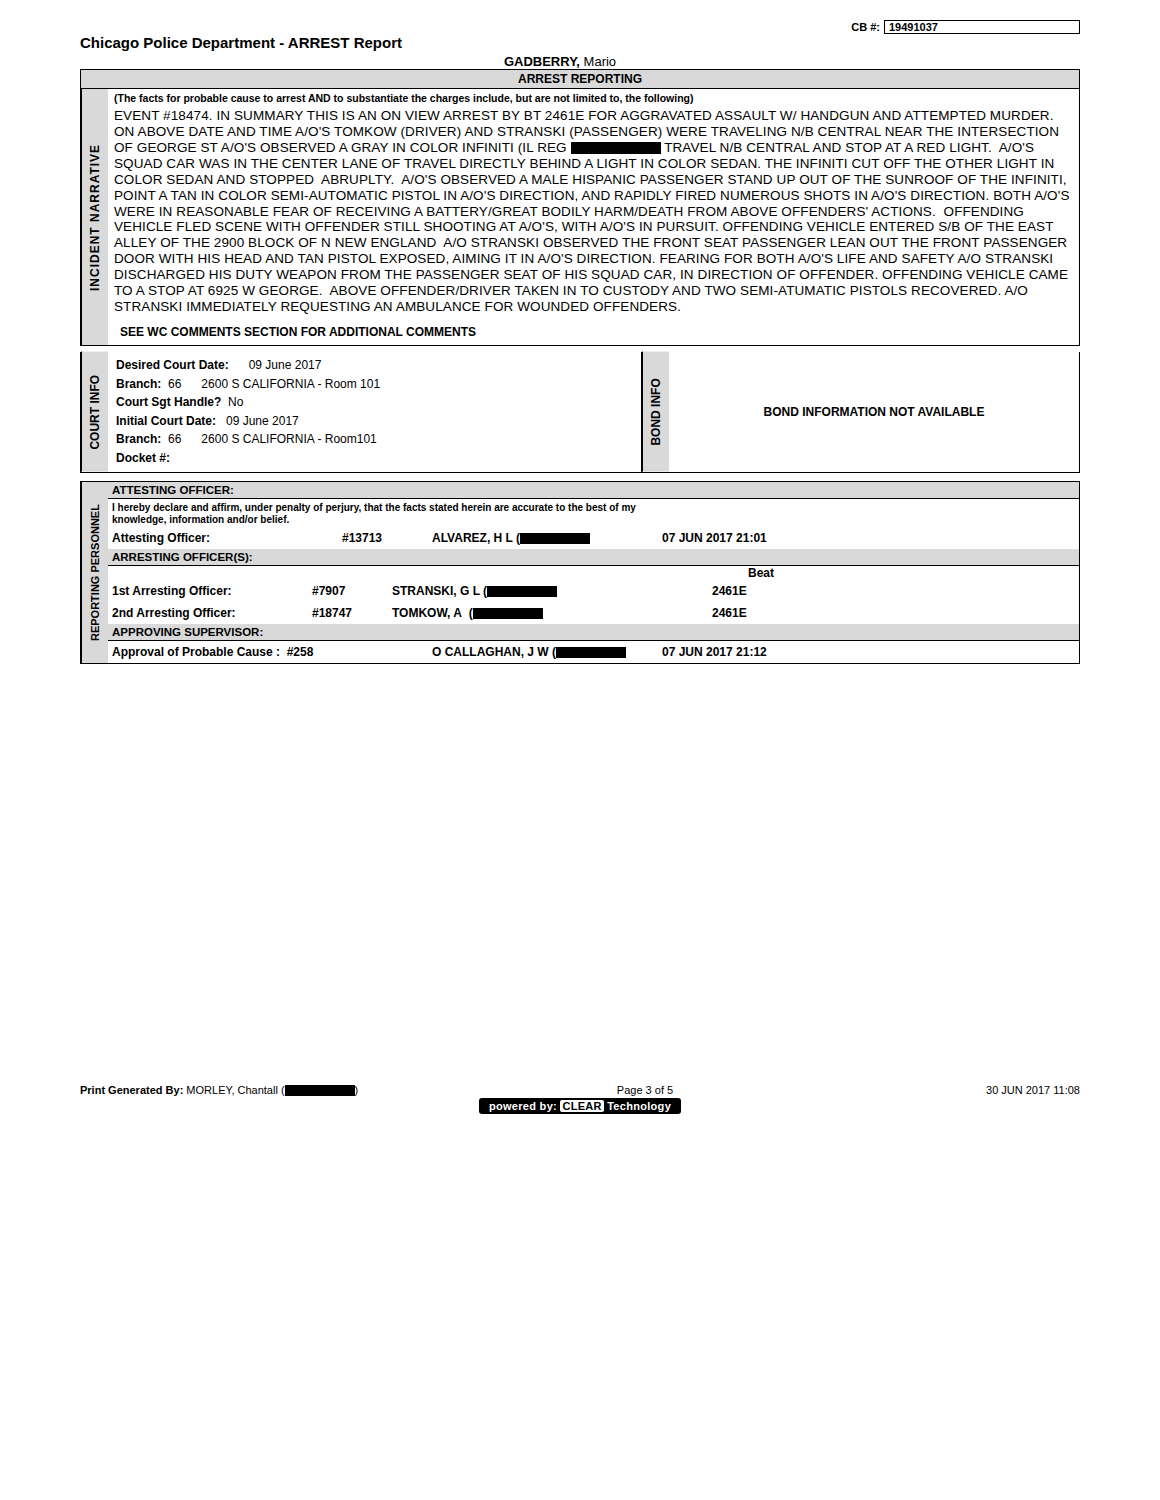Chicago Police Department - ARREST Report
CB #: 19491037
GADBERRY, Mario
ARREST REPORTING
INCIDENT NARRATIVE
(The facts for probable cause to arrest AND to substantiate the charges include, but are not limited to, the following)
EVENT #18474. IN SUMMARY THIS IS AN ON VIEW ARREST BY BT 2461E FOR AGGRAVATED ASSAULT W/ HANDGUN AND ATTEMPTED MURDER. ON ABOVE DATE AND TIME A/O'S TOMKOW (DRIVER) AND STRANSKI (PASSENGER) WERE TRAVELING N/B CENTRAL NEAR THE INTERSECTION OF GEORGE ST A/O'S OBSERVED A GRAY IN COLOR INFINITI (IL REG TRAVEL N/B CENTRAL AND STOP AT A RED LIGHT. A/O'S SQUAD CAR WAS IN THE CENTER LANE OF TRAVEL DIRECTLY BEHIND A LIGHT IN COLOR SEDAN. THE INFINITI CUT OFF THE OTHER LIGHT IN COLOR SEDAN AND STOPPED ABRUPLTY. A/O'S OBSERVED A MALE HISPANIC PASSENGER STAND UP OUT OF THE SUNROOF OF THE INFINITI, POINT A TAN IN COLOR SEMI-AUTOMATIC PISTOL IN A/O'S DIRECTION, AND RAPIDLY FIRED NUMEROUS SHOTS IN A/O'S DIRECTION. BOTH A/O'S WERE IN REASONABLE FEAR OF RECEIVING A BATTERY/GREAT BODILY HARM/DEATH FROM ABOVE OFFENDERS' ACTIONS. OFFENDING VEHICLE FLED SCENE WITH OFFENDER STILL SHOOTING AT A/O'S, WITH A/O'S IN PURSUIT. OFFENDING VEHICLE ENTERED S/B OF THE EAST ALLEY OF THE 2900 BLOCK OF N NEW ENGLAND A/O STRANSKI OBSERVED THE FRONT SEAT PASSENGER LEAN OUT THE FRONT PASSENGER DOOR WITH HIS HEAD AND TAN PISTOL EXPOSED, AIMING IT IN A/O'S DIRECTION. FEARING FOR BOTH A/O'S LIFE AND SAFETY A/O STRANSKI DISCHARGED HIS DUTY WEAPON FROM THE PASSENGER SEAT OF HIS SQUAD CAR, IN DIRECTION OF OFFENDER. OFFENDING VEHICLE CAME TO A STOP AT 6925 W GEORGE. ABOVE OFFENDER/DRIVER TAKEN IN TO CUSTODY AND TWO SEMI-ATUMATIC PISTOLS RECOVERED. A/O STRANSKI IMMEDIATELY REQUESTING AN AMBULANCE FOR WOUNDED OFFENDERS.
SEE WC COMMENTS SECTION FOR ADDITIONAL COMMENTS
COURT INFO
Desired Court Date: 09 June 2017
Branch: 66 2600 S CALIFORNIA - Room 101
Court Sgt Handle? No
Initial Court Date: 09 June 2017
Branch: 66 2600 S CALIFORNIA - Room101
Docket #:
BOND INFO
BOND INFORMATION NOT AVAILABLE
REPORTING PERSONNEL
ATTESTING OFFICER:
I hereby declare and affirm, under penalty of perjury, that the facts stated herein are accurate to the best of my
knowledge, information and/or belief.
Attesting Officer: #13713 ALVAREZ, H L ( 07 JUN 2017 21:01
ARRESTING OFFICER(S):
Beat
1st Arresting Officer: #7907 STRANSKI, G L ( 2461E
2nd Arresting Officer: #18747 TOMKOW, A ( 2461E
APPROVING SUPERVISOR:
Approval of Probable Cause : #258 O CALLAGHAN, J W ( 07 JUN 2017 21:12
Print Generated By: MORLEY, Chantall ( )
Page 3 of 5
30 JUN 2017 11:08
powered by: CLEAR Technology